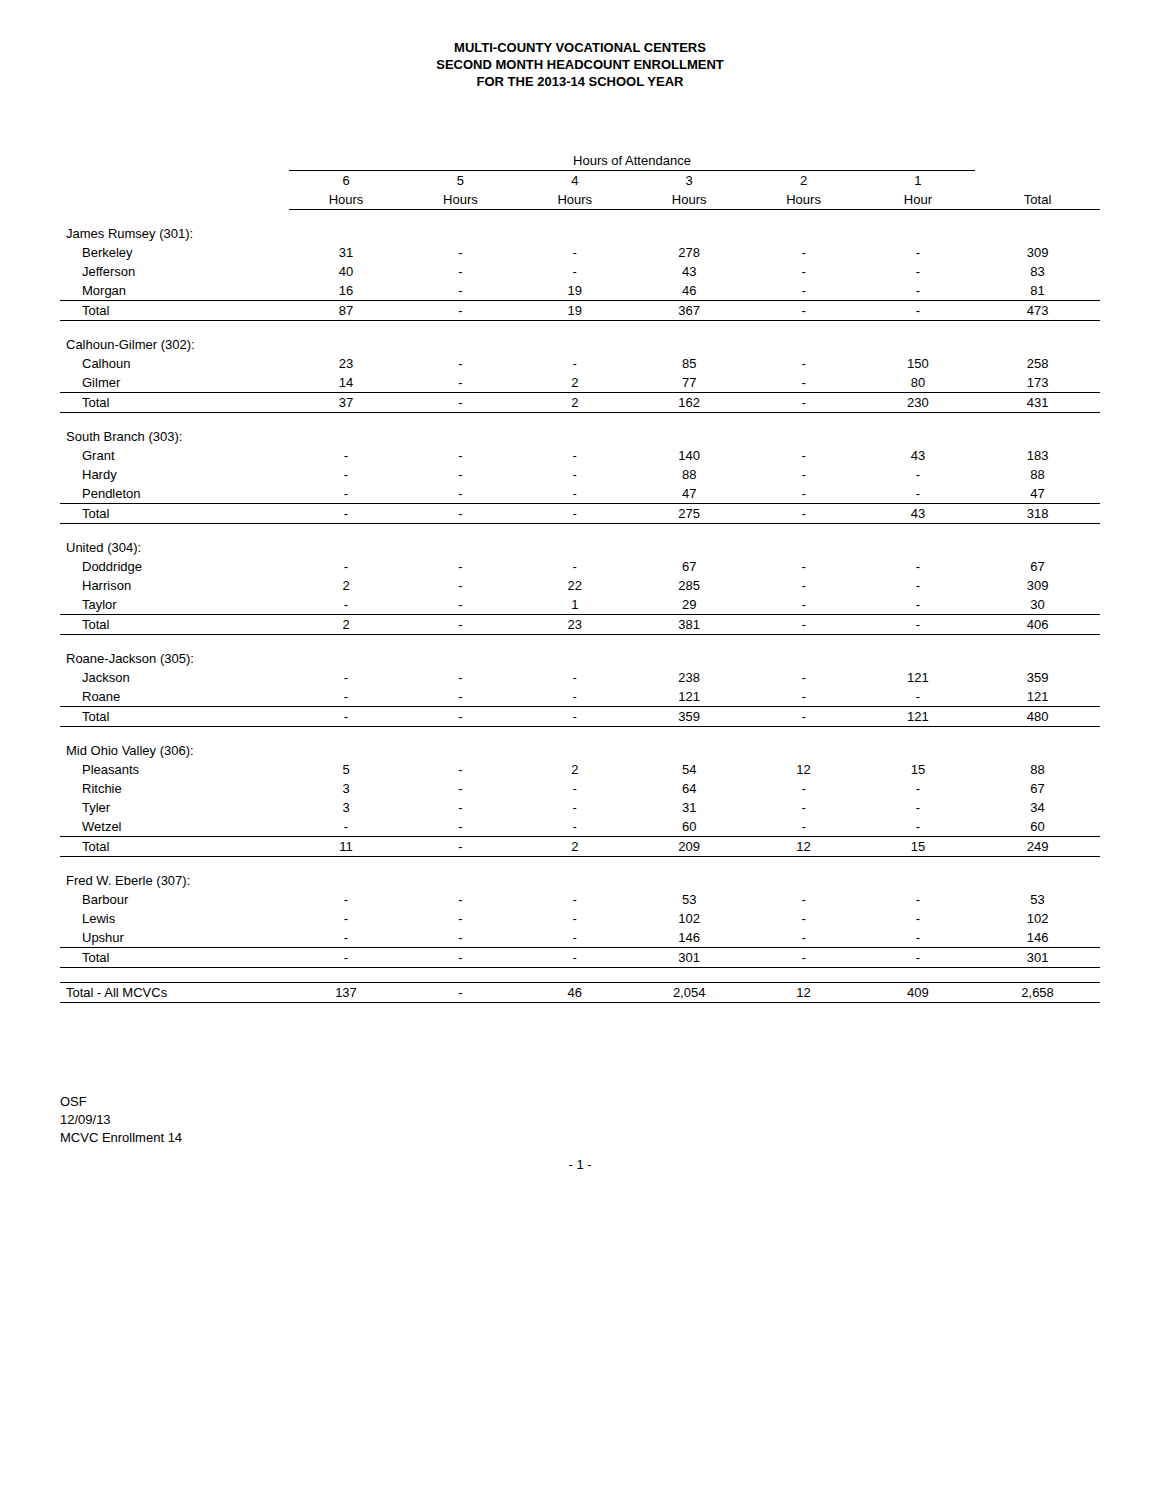MULTI-COUNTY VOCATIONAL CENTERS
SECOND MONTH HEADCOUNT ENROLLMENT
FOR THE 2013-14 SCHOOL YEAR
| | Hours of Attendance | |
| --- | --- | --- |
| | 6 | 5 | 4 | 3 | 2 | 1 | |
| | Hours | Hours | Hours | Hours | Hours | Hour | Total |
| James Rumsey (301): | | | | | | | |
| Berkeley | 31 | - | - | 278 | - | - | 309 |
| Jefferson | 40 | - | - | 43 | - | - | 83 |
| Morgan | 16 | - | 19 | 46 | - | - | 81 |
| Total | 87 | - | 19 | 367 | - | - | 473 |
| Calhoun-Gilmer (302): | | | | | | | |
| Calhoun | 23 | - | - | 85 | - | 150 | 258 |
| Gilmer | 14 | - | 2 | 77 | - | 80 | 173 |
| Total | 37 | - | 2 | 162 | - | 230 | 431 |
| South Branch (303): | | | | | | | |
| Grant | - | - | - | 140 | - | 43 | 183 |
| Hardy | - | - | - | 88 | - | - | 88 |
| Pendleton | - | - | - | 47 | - | - | 47 |
| Total | - | - | - | 275 | - | 43 | 318 |
| United (304): | | | | | | | |
| Doddridge | - | - | - | 67 | - | - | 67 |
| Harrison | 2 | - | 22 | 285 | - | - | 309 |
| Taylor | - | - | 1 | 29 | - | - | 30 |
| Total | 2 | - | 23 | 381 | - | - | 406 |
| Roane-Jackson (305): | | | | | | | |
| Jackson | - | - | - | 238 | - | 121 | 359 |
| Roane | - | - | - | 121 | - | - | 121 |
| Total | - | - | - | 359 | - | 121 | 480 |
| Mid Ohio Valley (306): | | | | | | | |
| Pleasants | 5 | - | 2 | 54 | 12 | 15 | 88 |
| Ritchie | 3 | - | - | 64 | - | - | 67 |
| Tyler | 3 | - | - | 31 | - | - | 34 |
| Wetzel | - | - | - | 60 | - | - | 60 |
| Total | 11 | - | 2 | 209 | 12 | 15 | 249 |
| Fred W. Eberle (307): | | | | | | | |
| Barbour | - | - | - | 53 | - | - | 53 |
| Lewis | - | - | - | 102 | - | - | 102 |
| Upshur | - | - | - | 146 | - | - | 146 |
| Total | - | - | - | 301 | - | - | 301 |
| Total - All MCVCs | 137 | - | 46 | 2,054 | 12 | 409 | 2,658 |
OSF
12/09/13
MCVC Enrollment 14
- 1 -